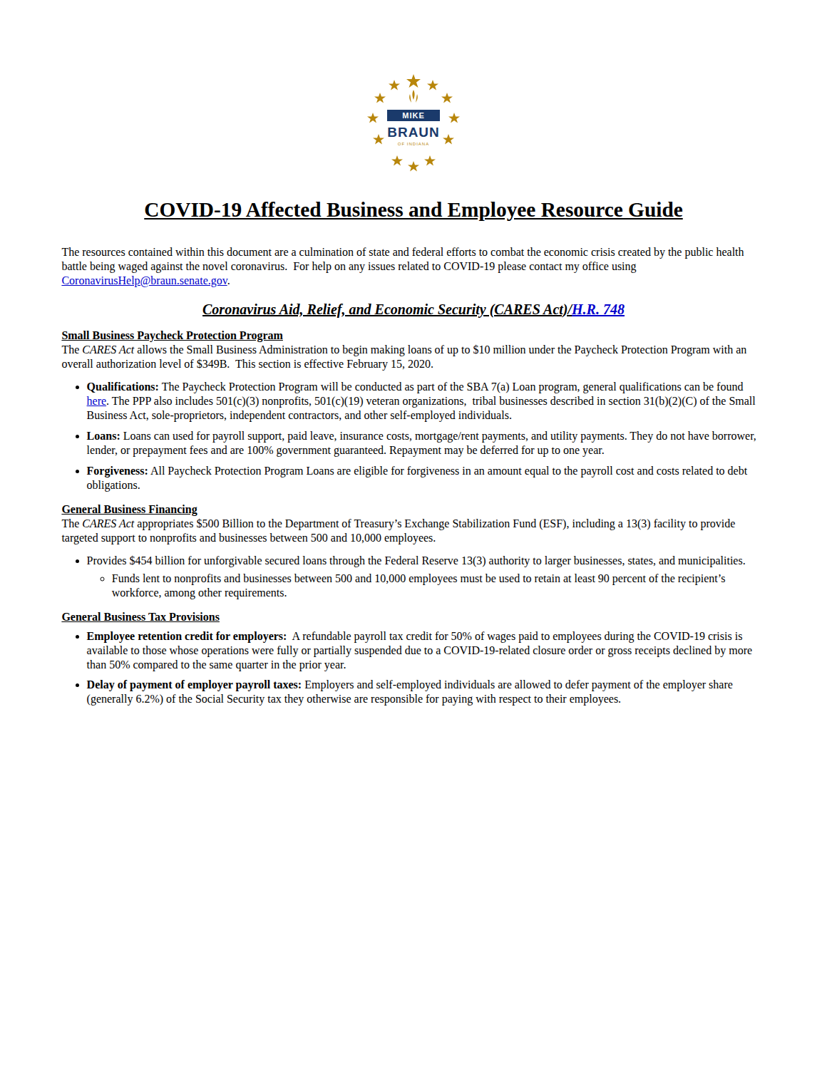MIKE BRAUN OF INDIANA
COVID-19 Affected Business and Employee Resource Guide
The resources contained within this document are a culmination of state and federal efforts to combat the economic crisis created by the public health battle being waged against the novel coronavirus. For help on any issues related to COVID-19 please contact my office using CoronavirusHelp@braun.senate.gov.
Coronavirus Aid, Relief, and Economic Security (CARES Act)/H.R. 748
Small Business Paycheck Protection Program
The CARES Act allows the Small Business Administration to begin making loans of up to $10 million under the Paycheck Protection Program with an overall authorization level of $349B. This section is effective February 15, 2020.
Qualifications: The Paycheck Protection Program will be conducted as part of the SBA 7(a) Loan program, general qualifications can be found here. The PPP also includes 501(c)(3) nonprofits, 501(c)(19) veteran organizations, tribal businesses described in section 31(b)(2)(C) of the Small Business Act, sole-proprietors, independent contractors, and other self-employed individuals.
Loans: Loans can used for payroll support, paid leave, insurance costs, mortgage/rent payments, and utility payments. They do not have borrower, lender, or prepayment fees and are 100% government guaranteed. Repayment may be deferred for up to one year.
Forgiveness: All Paycheck Protection Program Loans are eligible for forgiveness in an amount equal to the payroll cost and costs related to debt obligations.
General Business Financing
The CARES Act appropriates $500 Billion to the Department of Treasury’s Exchange Stabilization Fund (ESF), including a 13(3) facility to provide targeted support to nonprofits and businesses between 500 and 10,000 employees.
Provides $454 billion for unforgivable secured loans through the Federal Reserve 13(3) authority to larger businesses, states, and municipalities.
Funds lent to nonprofits and businesses between 500 and 10,000 employees must be used to retain at least 90 percent of the recipient’s workforce, among other requirements.
General Business Tax Provisions
Employee retention credit for employers: A refundable payroll tax credit for 50% of wages paid to employees during the COVID-19 crisis is available to those whose operations were fully or partially suspended due to a COVID-19-related closure order or gross receipts declined by more than 50% compared to the same quarter in the prior year.
Delay of payment of employer payroll taxes: Employers and self-employed individuals are allowed to defer payment of the employer share (generally 6.2%) of the Social Security tax they otherwise are responsible for paying with respect to their employees.